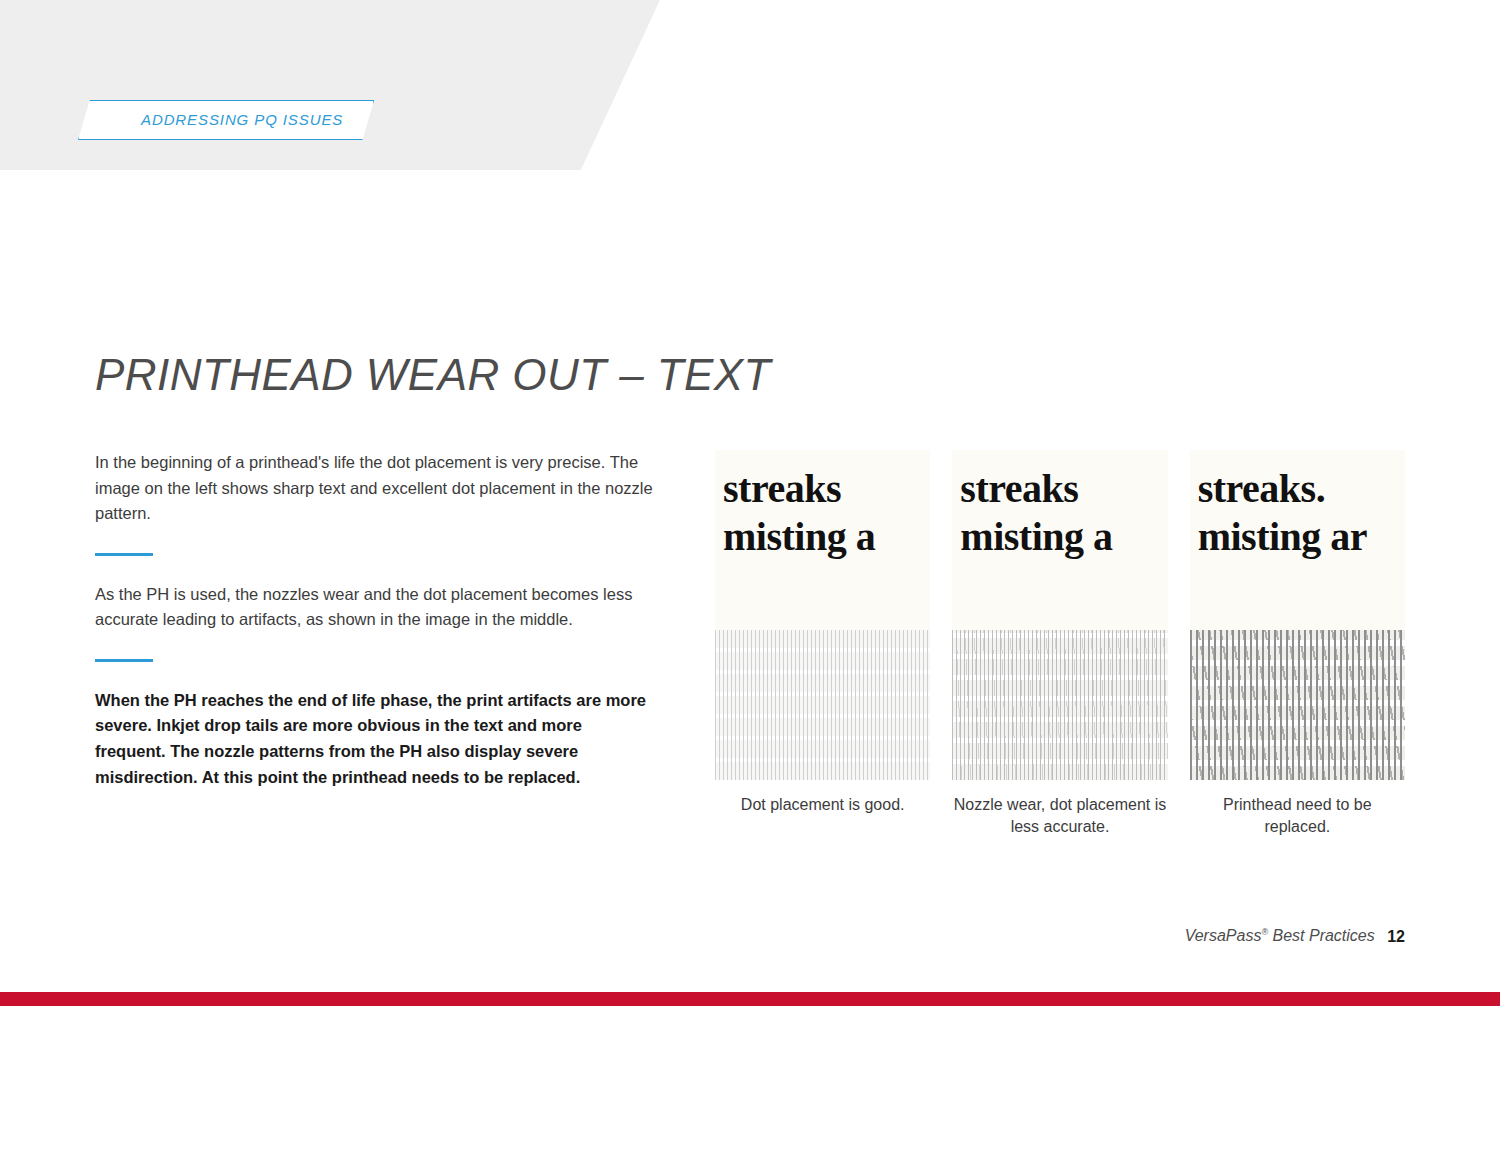ADDRESSING PQ ISSUES
PRINTHEAD WEAR OUT – TEXT
In the beginning of a printhead's life the dot placement is very precise. The image on the left shows sharp text and excellent dot placement in the nozzle pattern.
As the PH is used, the nozzles wear and the dot placement becomes less accurate leading to artifacts, as shown in the image in the middle.
When the PH reaches the end of life phase, the print artifacts are more severe. Inkjet drop tails are more obvious in the text and more frequent. The nozzle patterns from the PH also display severe misdirection. At this point the printhead needs to be replaced.
streaks misting a
Dot placement is good.
streaks misting a
Nozzle wear, dot placement is
less accurate.
streaks. misting ar
Printhead need to be replaced.
VersaPass® Best Practices 12